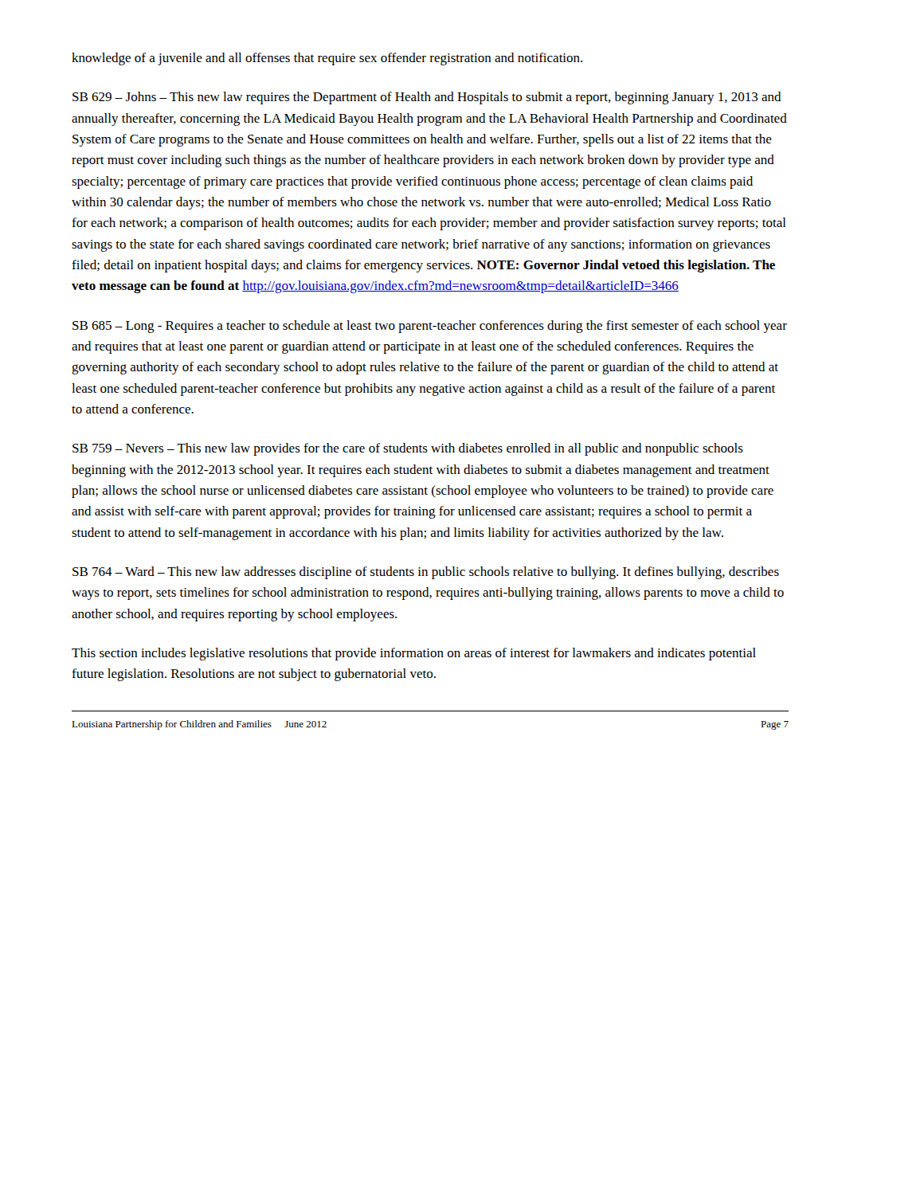knowledge of a juvenile and all offenses that require sex offender registration and notification.
SB 629 – Johns – This new law requires the Department of Health and Hospitals to submit a report, beginning January 1, 2013 and annually thereafter, concerning the LA Medicaid Bayou Health program and the LA Behavioral Health Partnership and Coordinated System of Care programs to the Senate and House committees on health and welfare. Further, spells out a list of 22 items that the report must cover including such things as the number of healthcare providers in each network broken down by provider type and specialty; percentage of primary care practices that provide verified continuous phone access; percentage of clean claims paid within 30 calendar days; the number of members who chose the network vs. number that were auto-enrolled; Medical Loss Ratio for each network; a comparison of health outcomes; audits for each provider; member and provider satisfaction survey reports; total savings to the state for each shared savings coordinated care network; brief narrative of any sanctions; information on grievances filed; detail on inpatient hospital days; and claims for emergency services. NOTE: Governor Jindal vetoed this legislation. The veto message can be found at http://gov.louisiana.gov/index.cfm?md=newsroom&tmp=detail&articleID=3466
SB 685 – Long - Requires a teacher to schedule at least two parent-teacher conferences during the first semester of each school year and requires that at least one parent or guardian attend or participate in at least one of the scheduled conferences. Requires the governing authority of each secondary school to adopt rules relative to the failure of the parent or guardian of the child to attend at least one scheduled parent-teacher conference but prohibits any negative action against a child as a result of the failure of a parent to attend a conference.
SB 759 – Nevers – This new law provides for the care of students with diabetes enrolled in all public and nonpublic schools beginning with the 2012-2013 school year. It requires each student with diabetes to submit a diabetes management and treatment plan; allows the school nurse or unlicensed diabetes care assistant (school employee who volunteers to be trained) to provide care and assist with self-care with parent approval; provides for training for unlicensed care assistant; requires a school to permit a student to attend to self-management in accordance with his plan; and limits liability for activities authorized by the law.
SB 764 – Ward – This new law addresses discipline of students in public schools relative to bullying. It defines bullying, describes ways to report, sets timelines for school administration to respond, requires anti-bullying training, allows parents to move a child to another school, and requires reporting by school employees.
This section includes legislative resolutions that provide information on areas of interest for lawmakers and indicates potential future legislation. Resolutions are not subject to gubernatorial veto.
Louisiana Partnership for Children and Families June 2012 Page 7